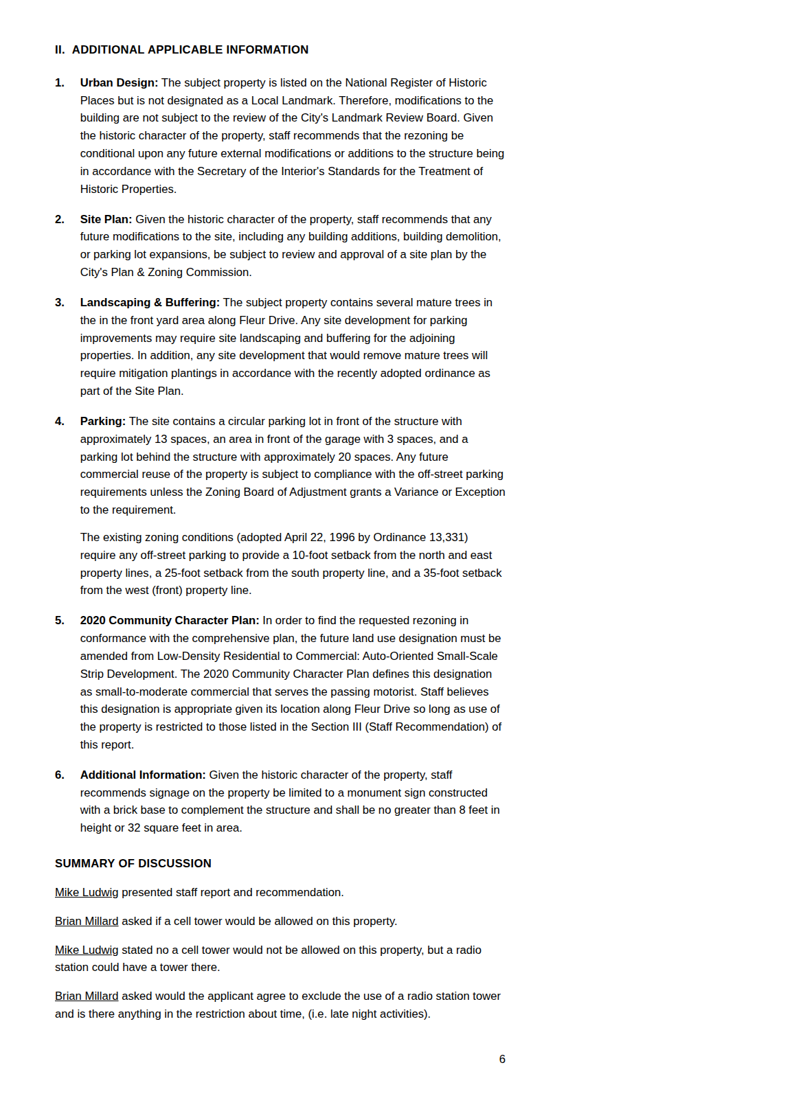II. ADDITIONAL APPLICABLE INFORMATION
Urban Design: The subject property is listed on the National Register of Historic Places but is not designated as a Local Landmark. Therefore, modifications to the building are not subject to the review of the City's Landmark Review Board. Given the historic character of the property, staff recommends that the rezoning be conditional upon any future external modifications or additions to the structure being in accordance with the Secretary of the Interior's Standards for the Treatment of Historic Properties.
Site Plan: Given the historic character of the property, staff recommends that any future modifications to the site, including any building additions, building demolition, or parking lot expansions, be subject to review and approval of a site plan by the City's Plan & Zoning Commission.
Landscaping & Buffering: The subject property contains several mature trees in the in the front yard area along Fleur Drive. Any site development for parking improvements may require site landscaping and buffering for the adjoining properties. In addition, any site development that would remove mature trees will require mitigation plantings in accordance with the recently adopted ordinance as part of the Site Plan.
Parking: The site contains a circular parking lot in front of the structure with approximately 13 spaces, an area in front of the garage with 3 spaces, and a parking lot behind the structure with approximately 20 spaces. Any future commercial reuse of the property is subject to compliance with the off-street parking requirements unless the Zoning Board of Adjustment grants a Variance or Exception to the requirement.
The existing zoning conditions (adopted April 22, 1996 by Ordinance 13,331) require any off-street parking to provide a 10-foot setback from the north and east property lines, a 25-foot setback from the south property line, and a 35-foot setback from the west (front) property line.
2020 Community Character Plan: In order to find the requested rezoning in conformance with the comprehensive plan, the future land use designation must be amended from Low-Density Residential to Commercial: Auto-Oriented Small-Scale Strip Development. The 2020 Community Character Plan defines this designation as small-to-moderate commercial that serves the passing motorist. Staff believes this designation is appropriate given its location along Fleur Drive so long as use of the property is restricted to those listed in the Section III (Staff Recommendation) of this report.
Additional Information: Given the historic character of the property, staff recommends signage on the property be limited to a monument sign constructed with a brick base to complement the structure and shall be no greater than 8 feet in height or 32 square feet in area.
SUMMARY OF DISCUSSION
Mike Ludwig presented staff report and recommendation.
Brian Millard asked if a cell tower would be allowed on this property.
Mike Ludwig stated no a cell tower would not be allowed on this property, but a radio station could have a tower there.
Brian Millard asked would the applicant agree to exclude the use of a radio station tower and is there anything in the restriction about time, (i.e. late night activities).
6